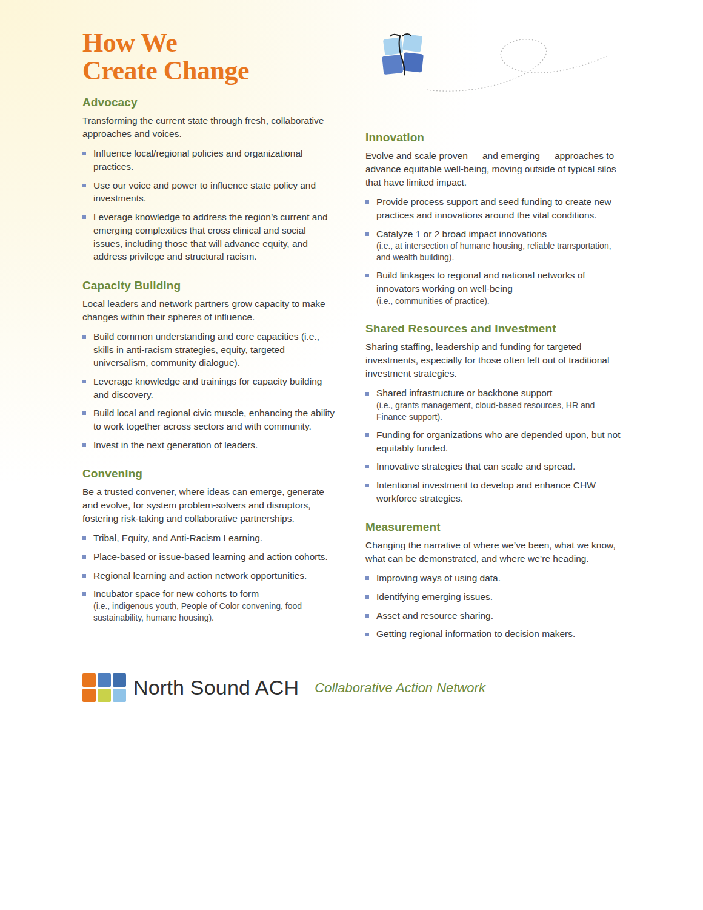How We
Create Change
Advocacy
Transforming the current state through fresh, collaborative approaches and voices.
Influence local/regional policies and organizational practices.
Use our voice and power to influence state policy and investments.
Leverage knowledge to address the region’s current and emerging complexities that cross clinical and social issues, including those that will advance equity, and address privilege and structural racism.
Capacity Building
Local leaders and network partners grow capacity to make changes within their spheres of influence.
Build common understanding and core capacities (i.e., skills in anti-racism strategies, equity, targeted universalism, community dialogue).
Leverage knowledge and trainings for capacity building and discovery.
Build local and regional civic muscle, enhancing the ability to work together across sectors and with community.
Invest in the next generation of leaders.
Convening
Be a trusted convener, where ideas can emerge, generate and evolve, for system problem-solvers and disruptors, fostering risk-taking and collaborative partnerships.
Tribal, Equity, and Anti-Racism Learning.
Place-based or issue-based learning and action cohorts.
Regional learning and action network opportunities.
Incubator space for new cohorts to form (i.e., indigenous youth, People of Color convening, food sustainability, humane housing).
Innovation
Evolve and scale proven — and emerging — approaches to advance equitable well-being, moving outside of typical silos that have limited impact.
Provide process support and seed funding to create new practices and innovations around the vital conditions.
Catalyze 1 or 2 broad impact innovations (i.e., at intersection of humane housing, reliable transportation, and wealth building).
Build linkages to regional and national networks of innovators working on well-being (i.e., communities of practice).
Shared Resources and Investment
Sharing staffing, leadership and funding for targeted investments, especially for those often left out of traditional investment strategies.
Shared infrastructure or backbone support (i.e., grants management, cloud-based resources, HR and Finance support).
Funding for organizations who are depended upon, but not equitably funded.
Innovative strategies that can scale and spread.
Intentional investment to develop and enhance CHW workforce strategies.
Measurement
Changing the narrative of where we’ve been, what we know, what can be demonstrated, and where we’re heading.
Improving ways of using data.
Identifying emerging issues.
Asset and resource sharing.
Getting regional information to decision makers.
North Sound ACH
Collaborative Action Network